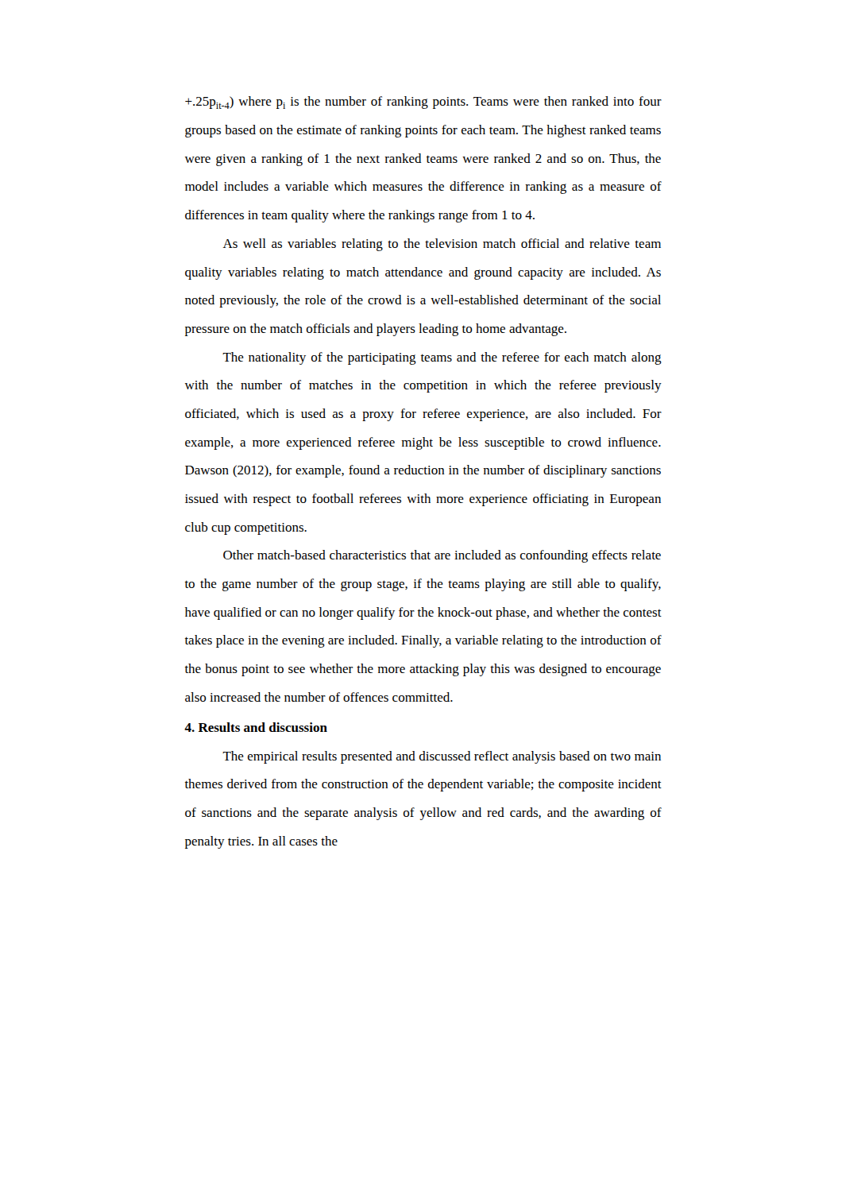+.25pit-4) where pi is the number of ranking points. Teams were then ranked into four groups based on the estimate of ranking points for each team. The highest ranked teams were given a ranking of 1 the next ranked teams were ranked 2 and so on. Thus, the model includes a variable which measures the difference in ranking as a measure of differences in team quality where the rankings range from 1 to 4.
As well as variables relating to the television match official and relative team quality variables relating to match attendance and ground capacity are included. As noted previously, the role of the crowd is a well-established determinant of the social pressure on the match officials and players leading to home advantage.
The nationality of the participating teams and the referee for each match along with the number of matches in the competition in which the referee previously officiated, which is used as a proxy for referee experience, are also included. For example, a more experienced referee might be less susceptible to crowd influence. Dawson (2012), for example, found a reduction in the number of disciplinary sanctions issued with respect to football referees with more experience officiating in European club cup competitions.
Other match-based characteristics that are included as confounding effects relate to the game number of the group stage, if the teams playing are still able to qualify, have qualified or can no longer qualify for the knock-out phase, and whether the contest takes place in the evening are included. Finally, a variable relating to the introduction of the bonus point to see whether the more attacking play this was designed to encourage also increased the number of offences committed.
4. Results and discussion
The empirical results presented and discussed reflect analysis based on two main themes derived from the construction of the dependent variable; the composite incident of sanctions and the separate analysis of yellow and red cards, and the awarding of penalty tries. In all cases the